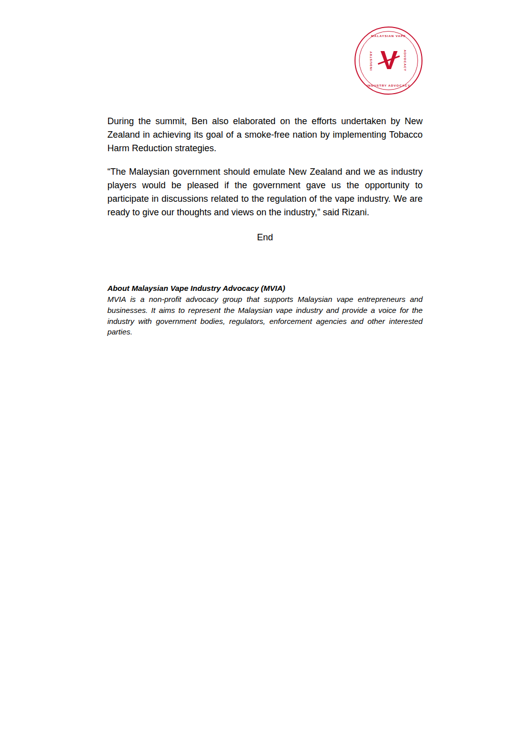Malaysian Vape
Industry
Advocacy
V
Industry Advocacy
During the summit, Ben also elaborated on the efforts undertaken by New Zealand in achieving its goal of a smoke-free nation by implementing Tobacco Harm Reduction strategies.
“The Malaysian government should emulate New Zealand and we as industry players would be pleased if the government gave us the opportunity to participate in discussions related to the regulation of the vape industry. We are ready to give our thoughts and views on the industry,” said Rizani.
End
About Malaysian Vape Industry Advocacy (MVIA)
MVIA is a non-profit advocacy group that supports Malaysian vape entrepreneurs and businesses. It aims to represent the Malaysian vape industry and provide a voice for the industry with government bodies, regulators, enforcement agencies and other interested parties.